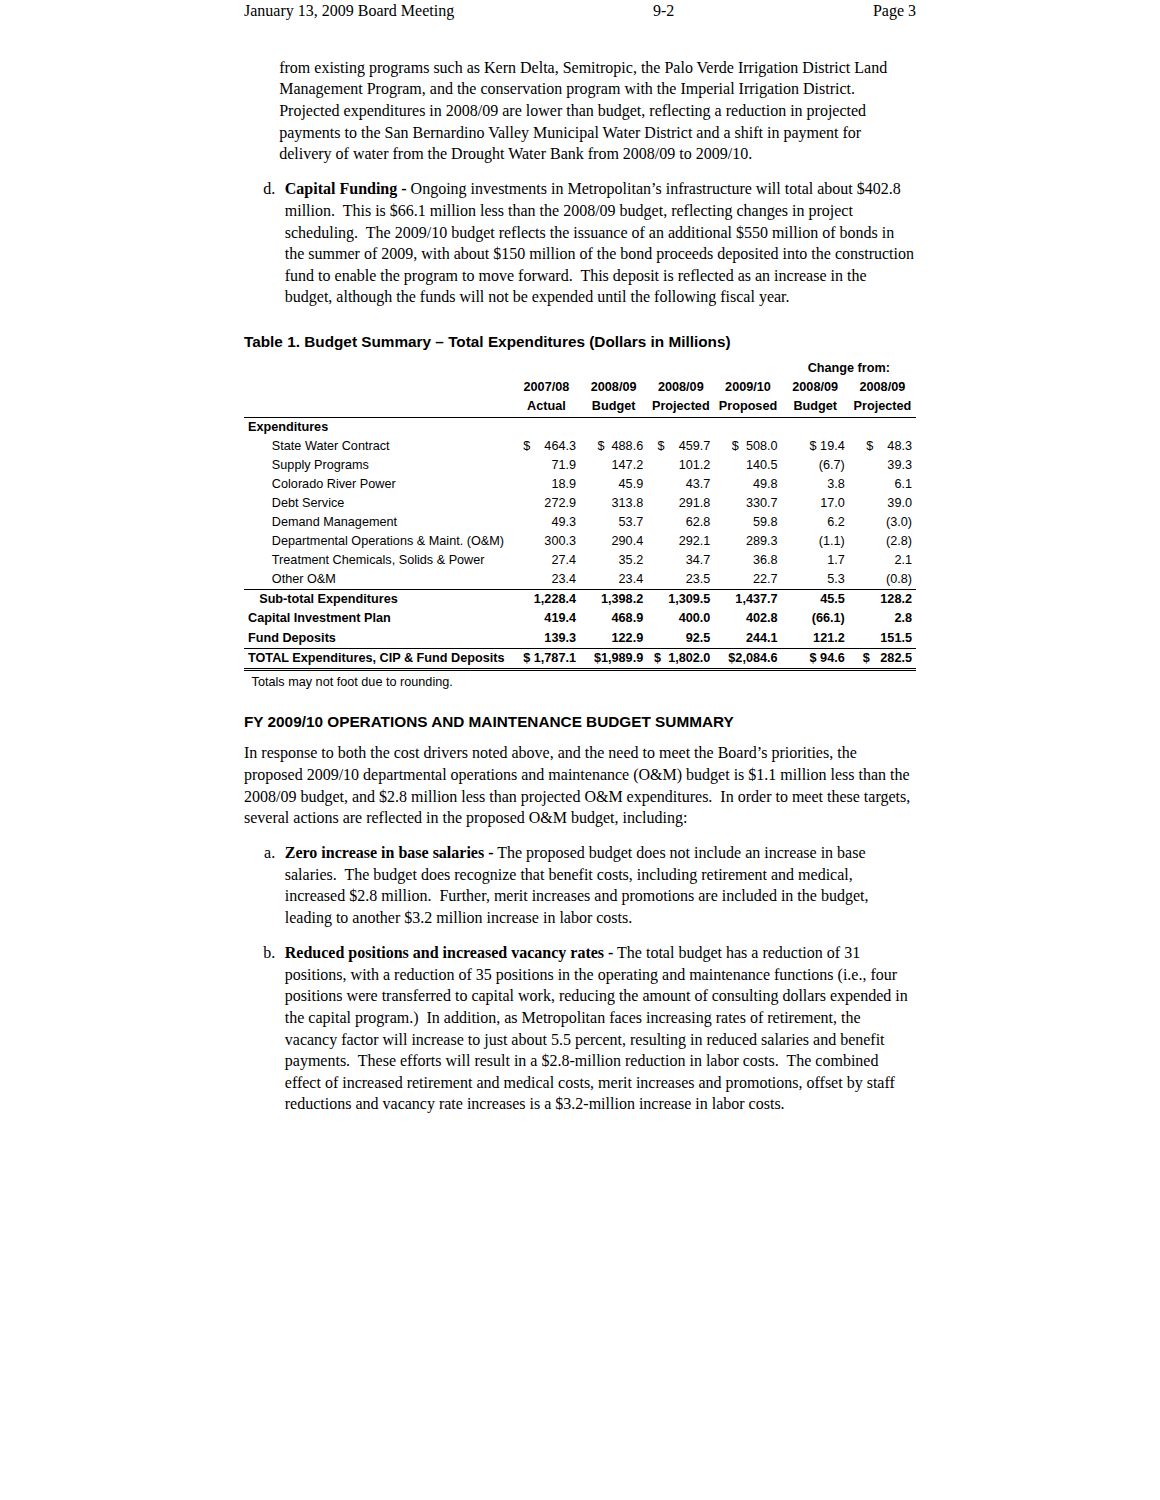January 13, 2009 Board Meeting
9-2
Page 3
from existing programs such as Kern Delta, Semitropic, the Palo Verde Irrigation District Land Management Program, and the conservation program with the Imperial Irrigation District. Projected expenditures in 2008/09 are lower than budget, reflecting a reduction in projected payments to the San Bernardino Valley Municipal Water District and a shift in payment for delivery of water from the Drought Water Bank from 2008/09 to 2009/10.
Capital Funding - Ongoing investments in Metropolitan’s infrastructure will total about $402.8 million. This is $66.1 million less than the 2008/09 budget, reflecting changes in project scheduling. The 2009/10 budget reflects the issuance of an additional $550 million of bonds in the summer of 2009, with about $150 million of the bond proceeds deposited into the construction fund to enable the program to move forward. This deposit is reflected as an increase in the budget, although the funds will not be expended until the following fiscal year.
Table 1. Budget Summary – Total Expenditures (Dollars in Millions)
| | | | | | Change from: |
| --- | --- | --- | --- | --- | --- |
| | 2007/08 | 2008/09 | 2008/09 | 2009/10 | 2008/09 | 2008/09 |
| | Actual | Budget | Projected | Proposed | Budget | Projected |
| Expenditures | | | | | | |
| State Water Contract | $ 464.3 | $ 488.6 | $ 459.7 | $ 508.0 | $ 19.4 | $ 48.3 |
| Supply Programs | 71.9 | 147.2 | 101.2 | 140.5 | (6.7) | 39.3 |
| Colorado River Power | 18.9 | 45.9 | 43.7 | 49.8 | 3.8 | 6.1 |
| Debt Service | 272.9 | 313.8 | 291.8 | 330.7 | 17.0 | 39.0 |
| Demand Management | 49.3 | 53.7 | 62.8 | 59.8 | 6.2 | (3.0) |
| Departmental Operations & Maint. (O&M) | 300.3 | 290.4 | 292.1 | 289.3 | (1.1) | (2.8) |
| Treatment Chemicals, Solids & Power | 27.4 | 35.2 | 34.7 | 36.8 | 1.7 | 2.1 |
| Other O&M | 23.4 | 23.4 | 23.5 | 22.7 | 5.3 | (0.8) |
| Sub-total Expenditures | 1,228.4 | 1,398.2 | 1,309.5 | 1,437.7 | 45.5 | 128.2 |
| Capital Investment Plan | 419.4 | 468.9 | 400.0 | 402.8 | (66.1) | 2.8 |
| Fund Deposits | 139.3 | 122.9 | 92.5 | 244.1 | 121.2 | 151.5 |
| TOTAL Expenditures, CIP & Fund Deposits | $ 1,787.1 | $1,989.9 | $ 1,802.0 | $2,084.6 | $ 94.6 | $ 282.5 |
Totals may not foot due to rounding.
FY 2009/10 OPERATIONS AND MAINTENANCE BUDGET SUMMARY
In response to both the cost drivers noted above, and the need to meet the Board’s priorities, the proposed 2009/10 departmental operations and maintenance (O&M) budget is $1.1 million less than the 2008/09 budget, and $2.8 million less than projected O&M expenditures. In order to meet these targets, several actions are reflected in the proposed O&M budget, including:
Zero increase in base salaries - The proposed budget does not include an increase in base salaries. The budget does recognize that benefit costs, including retirement and medical, increased $2.8 million. Further, merit increases and promotions are included in the budget, leading to another $3.2 million increase in labor costs.
Reduced positions and increased vacancy rates - The total budget has a reduction of 31 positions, with a reduction of 35 positions in the operating and maintenance functions (i.e., four positions were transferred to capital work, reducing the amount of consulting dollars expended in the capital program.) In addition, as Metropolitan faces increasing rates of retirement, the vacancy factor will increase to just about 5.5 percent, resulting in reduced salaries and benefit payments. These efforts will result in a $2.8-million reduction in labor costs. The combined effect of increased retirement and medical costs, merit increases and promotions, offset by staff reductions and vacancy rate increases is a $3.2-million increase in labor costs.